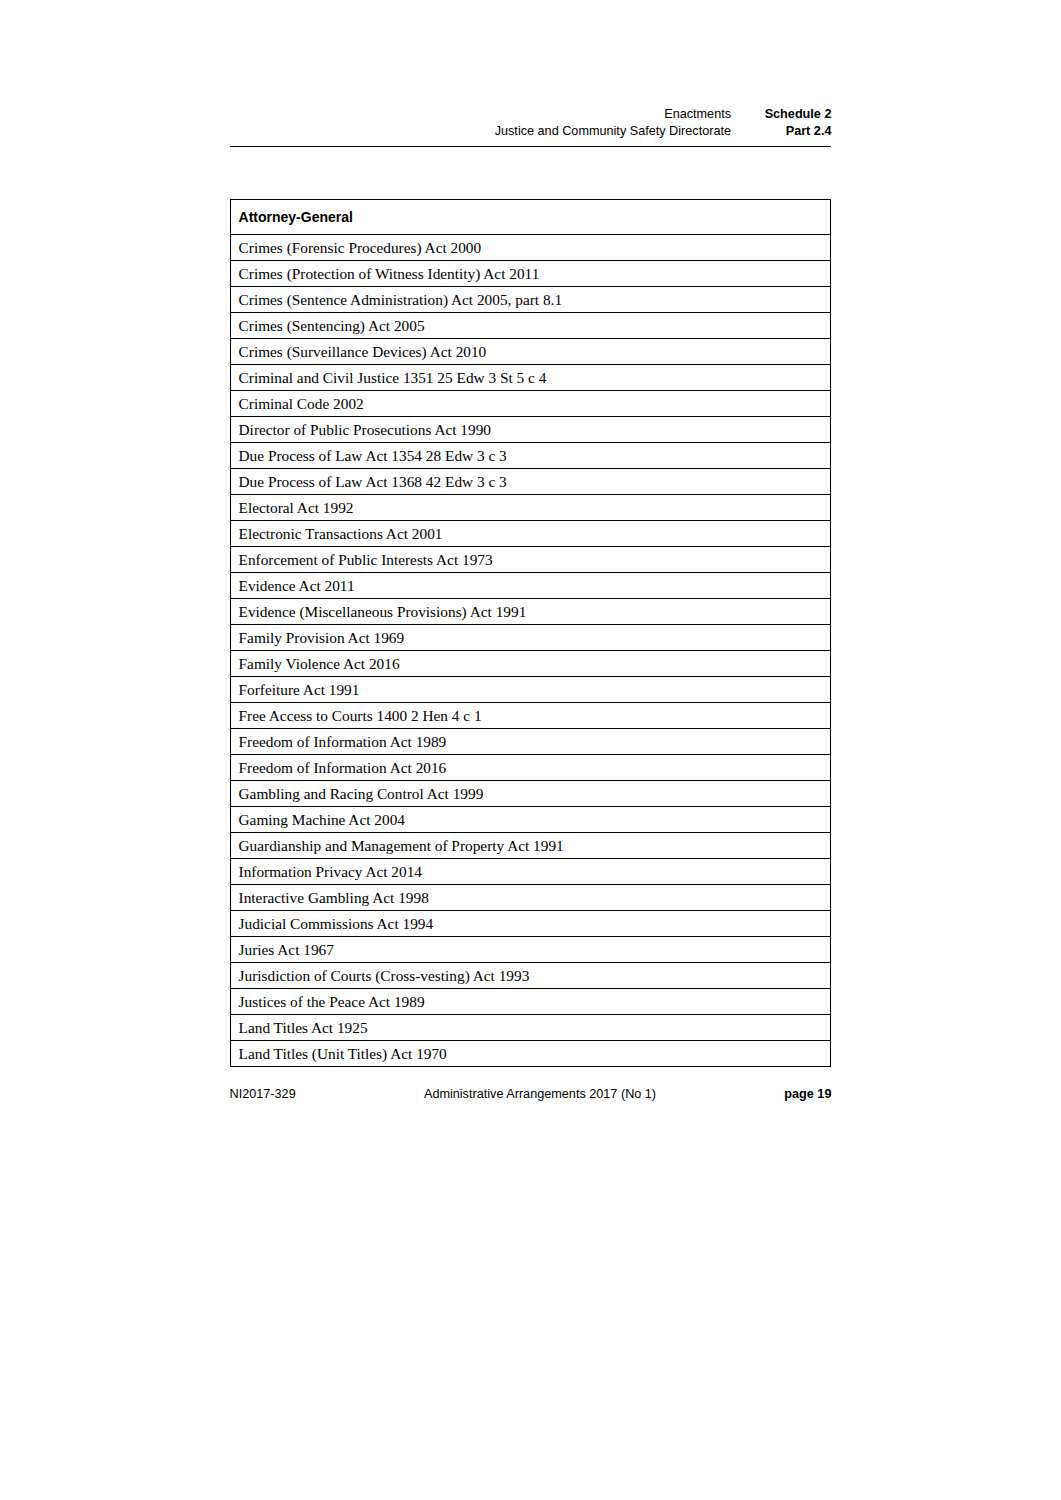Enactments
Justice and Community Safety Directorate
Schedule 2
Part 2.4
| Attorney-General |
| --- |
| Crimes (Forensic Procedures) Act 2000 |
| Crimes (Protection of Witness Identity) Act 2011 |
| Crimes (Sentence Administration) Act 2005, part 8.1 |
| Crimes (Sentencing) Act 2005 |
| Crimes (Surveillance Devices) Act 2010 |
| Criminal and Civil Justice 1351 25 Edw 3 St 5 c 4 |
| Criminal Code 2002 |
| Director of Public Prosecutions Act 1990 |
| Due Process of Law Act 1354 28 Edw 3 c 3 |
| Due Process of Law Act 1368 42 Edw 3 c 3 |
| Electoral Act 1992 |
| Electronic Transactions Act 2001 |
| Enforcement of Public Interests Act 1973 |
| Evidence Act 2011 |
| Evidence (Miscellaneous Provisions) Act 1991 |
| Family Provision Act 1969 |
| Family Violence Act 2016 |
| Forfeiture Act 1991 |
| Free Access to Courts 1400 2 Hen 4 c 1 |
| Freedom of Information Act 1989 |
| Freedom of Information Act 2016 |
| Gambling and Racing Control Act 1999 |
| Gaming Machine Act 2004 |
| Guardianship and Management of Property Act 1991 |
| Information Privacy Act 2014 |
| Interactive Gambling Act 1998 |
| Judicial Commissions Act 1994 |
| Juries Act 1967 |
| Jurisdiction of Courts (Cross-vesting) Act 1993 |
| Justices of the Peace Act 1989 |
| Land Titles Act 1925 |
| Land Titles (Unit Titles) Act 1970 |
NI2017-329
Administrative Arrangements 2017 (No 1)
page 19